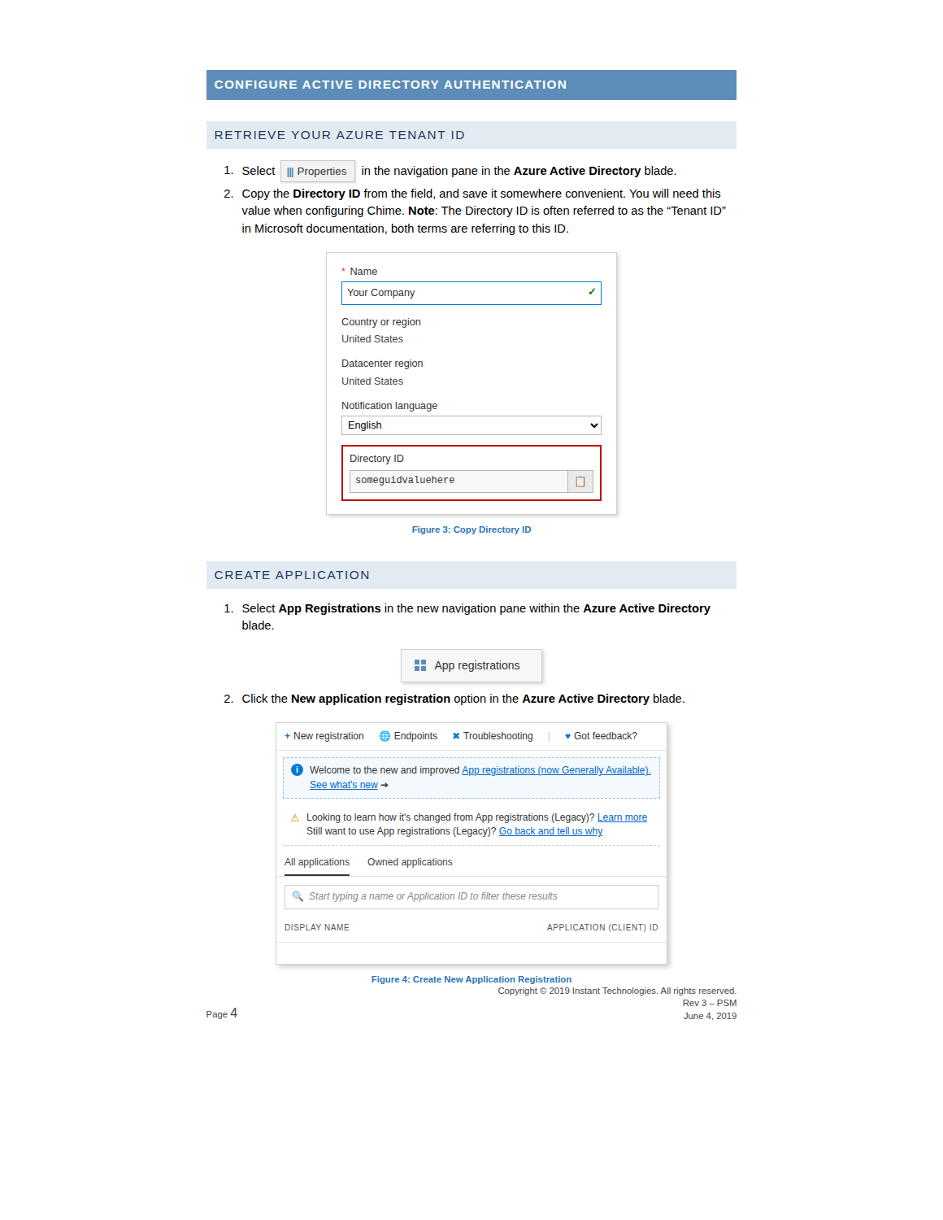Configure Active Directory Authentication
Retrieve your Azure Tenant ID
Select |||Properties in the navigation pane in the Azure Active Directory blade.
Copy the Directory ID from the field, and save it somewhere convenient. You will need this value when configuring Chime. Note: The Directory ID is often referred to as the “Tenant ID” in Microsoft documentation, both terms are referring to this ID.
* Name
Your Company✓
Country or region
United States
Datacenter region
United States
Notification language
English
Directory ID
someguidvaluehere
📋
Figure 3: Copy Directory ID
Create Application
Select App Registrations in the new navigation pane within the Azure Active Directory blade.
App registrations
Click the New application registration option in the Azure Active Directory blade.
+New registration 🌐Endpoints ✖Troubleshooting | ♥Got feedback?
i Welcome to the new and improved App registrations (now Generally Available). See what's new ➔
⚠ Looking to learn how it's changed from App registrations (Legacy)? Learn more
Still want to use App registrations (Legacy)? Go back and tell us why
All applications Owned applications
🔍Start typing a name or Application ID to filter these results
Display name Application (client) ID
Figure 4: Create New Application Registration
Page 4
Copyright © 2019 Instant Technologies. All rights reserved.
Rev 3 – PSM
June 4, 2019